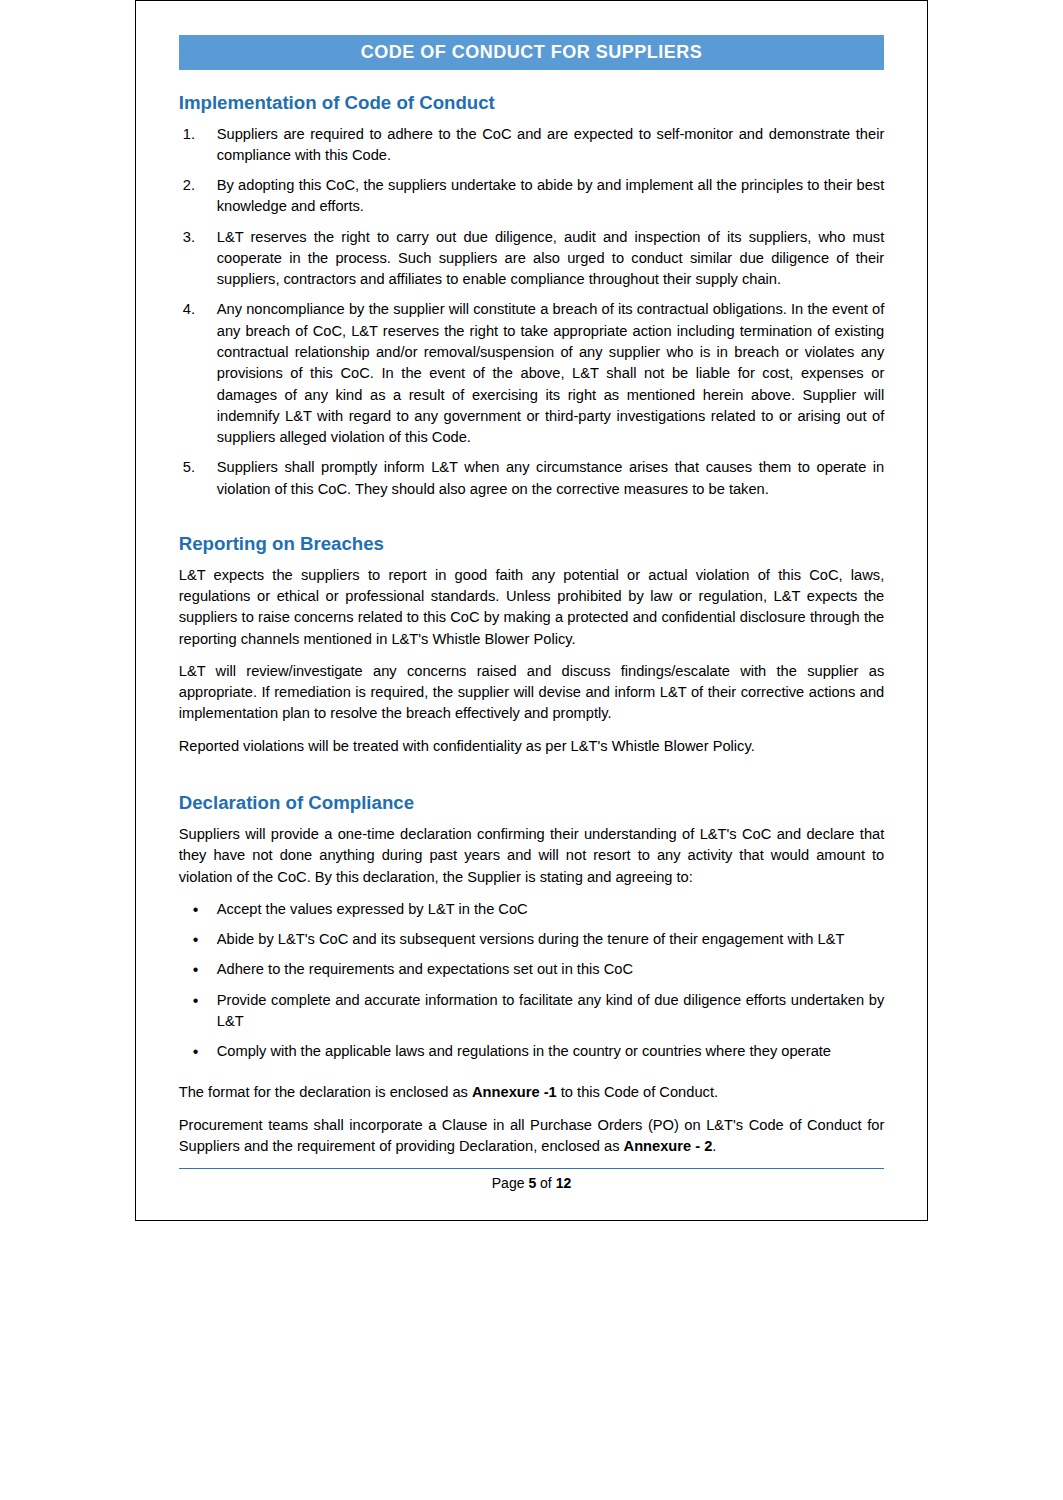CODE OF CONDUCT FOR SUPPLIERS
Implementation of Code of Conduct
Suppliers are required to adhere to the CoC and are expected to self-monitor and demonstrate their compliance with this Code.
By adopting this CoC, the suppliers undertake to abide by and implement all the principles to their best knowledge and efforts.
L&T reserves the right to carry out due diligence, audit and inspection of its suppliers, who must cooperate in the process. Such suppliers are also urged to conduct similar due diligence of their suppliers, contractors and affiliates to enable compliance throughout their supply chain.
Any noncompliance by the supplier will constitute a breach of its contractual obligations. In the event of any breach of CoC, L&T reserves the right to take appropriate action including termination of existing contractual relationship and/or removal/suspension of any supplier who is in breach or violates any provisions of this CoC. In the event of the above, L&T shall not be liable for cost, expenses or damages of any kind as a result of exercising its right as mentioned herein above. Supplier will indemnify L&T with regard to any government or third-party investigations related to or arising out of suppliers alleged violation of this Code.
Suppliers shall promptly inform L&T when any circumstance arises that causes them to operate in violation of this CoC. They should also agree on the corrective measures to be taken.
Reporting on Breaches
L&T expects the suppliers to report in good faith any potential or actual violation of this CoC, laws, regulations or ethical or professional standards. Unless prohibited by law or regulation, L&T expects the suppliers to raise concerns related to this CoC by making a protected and confidential disclosure through the reporting channels mentioned in L&T's Whistle Blower Policy.
L&T will review/investigate any concerns raised and discuss findings/escalate with the supplier as appropriate. If remediation is required, the supplier will devise and inform L&T of their corrective actions and implementation plan to resolve the breach effectively and promptly.
Reported violations will be treated with confidentiality as per L&T's Whistle Blower Policy.
Declaration of Compliance
Suppliers will provide a one-time declaration confirming their understanding of L&T's CoC and declare that they have not done anything during past years and will not resort to any activity that would amount to violation of the CoC. By this declaration, the Supplier is stating and agreeing to:
Accept the values expressed by L&T in the CoC
Abide by L&T's CoC and its subsequent versions during the tenure of their engagement with L&T
Adhere to the requirements and expectations set out in this CoC
Provide complete and accurate information to facilitate any kind of due diligence efforts undertaken by L&T
Comply with the applicable laws and regulations in the country or countries where they operate
The format for the declaration is enclosed as Annexure -1 to this Code of Conduct.
Procurement teams shall incorporate a Clause in all Purchase Orders (PO) on L&T's Code of Conduct for Suppliers and the requirement of providing Declaration, enclosed as Annexure - 2.
Page 5 of 12